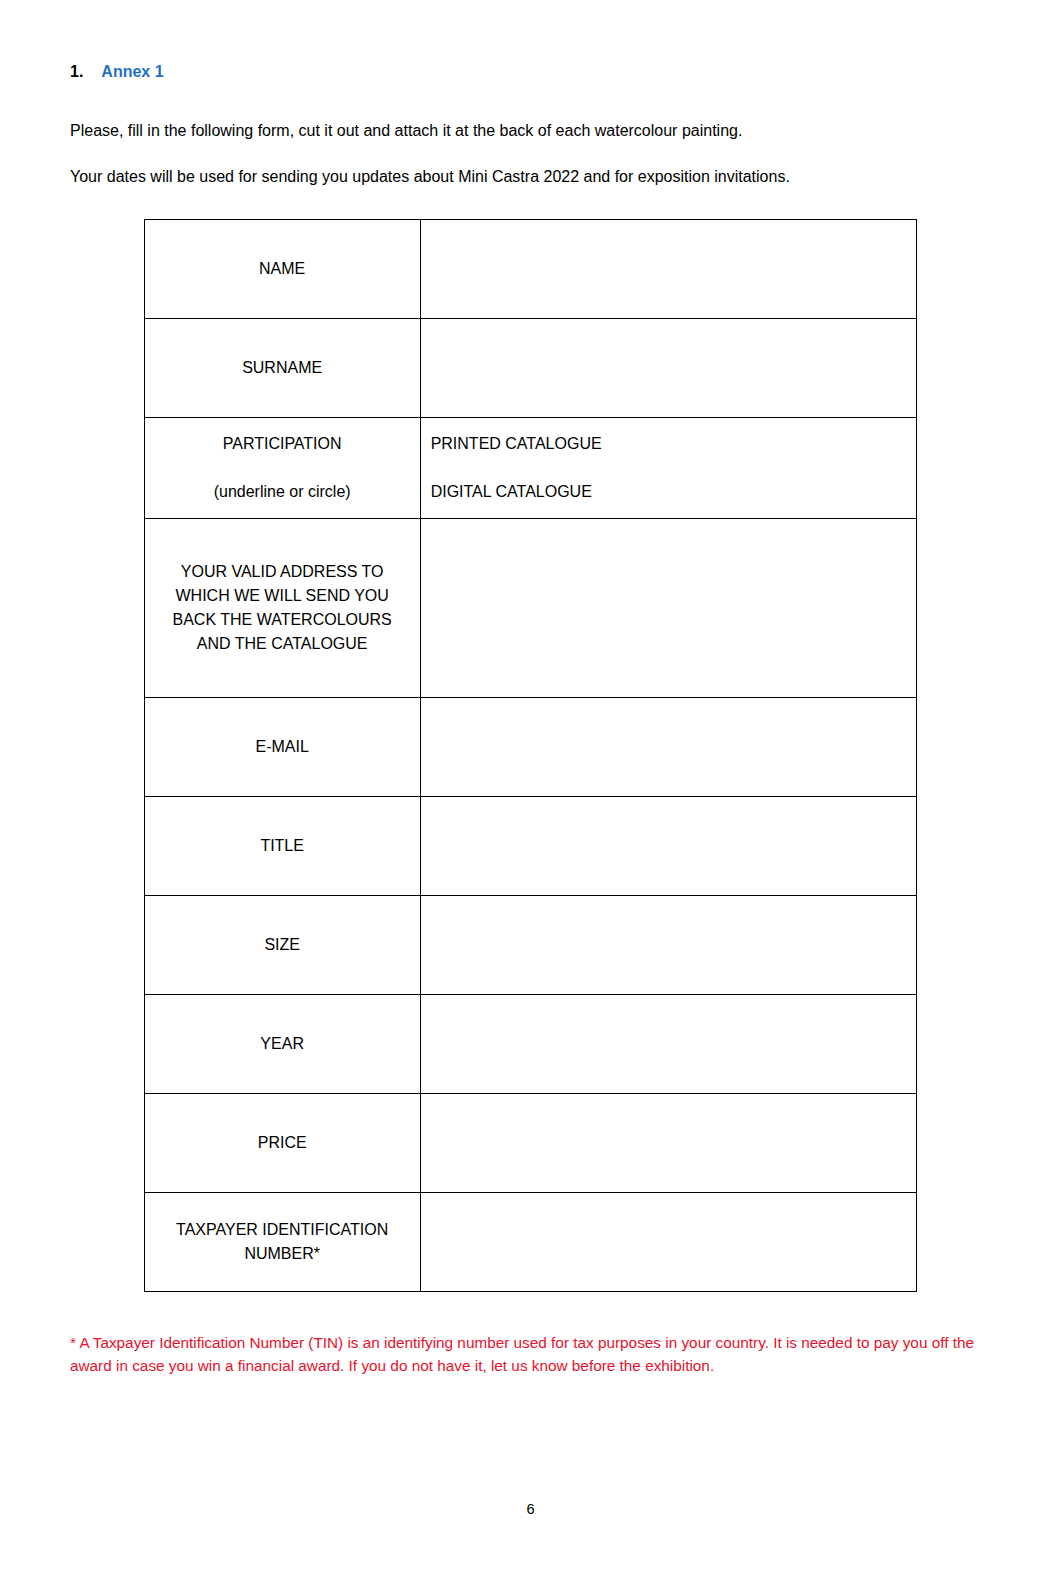1. Annex 1
Please, fill in the following form, cut it out and attach it at the back of each watercolour painting.
Your dates will be used for sending you updates about Mini Castra 2022 and for exposition invitations.
| NAME | |
| SURNAME | |
| PARTICIPATION (underline or circle) | PRINTED CATALOGUE DIGITAL CATALOGUE |
| YOUR VALID ADDRESS TO WHICH WE WILL SEND YOU BACK THE WATERCOLOURS AND THE CATALOGUE | |
| E-MAIL | |
| TITLE | |
| SIZE | |
| YEAR | |
| PRICE | |
| TAXPAYER IDENTIFICATION NUMBER* | |
* A Taxpayer Identification Number (TIN) is an identifying number used for tax purposes in your country. It is needed to pay you off the award in case you win a financial award. If you do not have it, let us know before the exhibition.
6